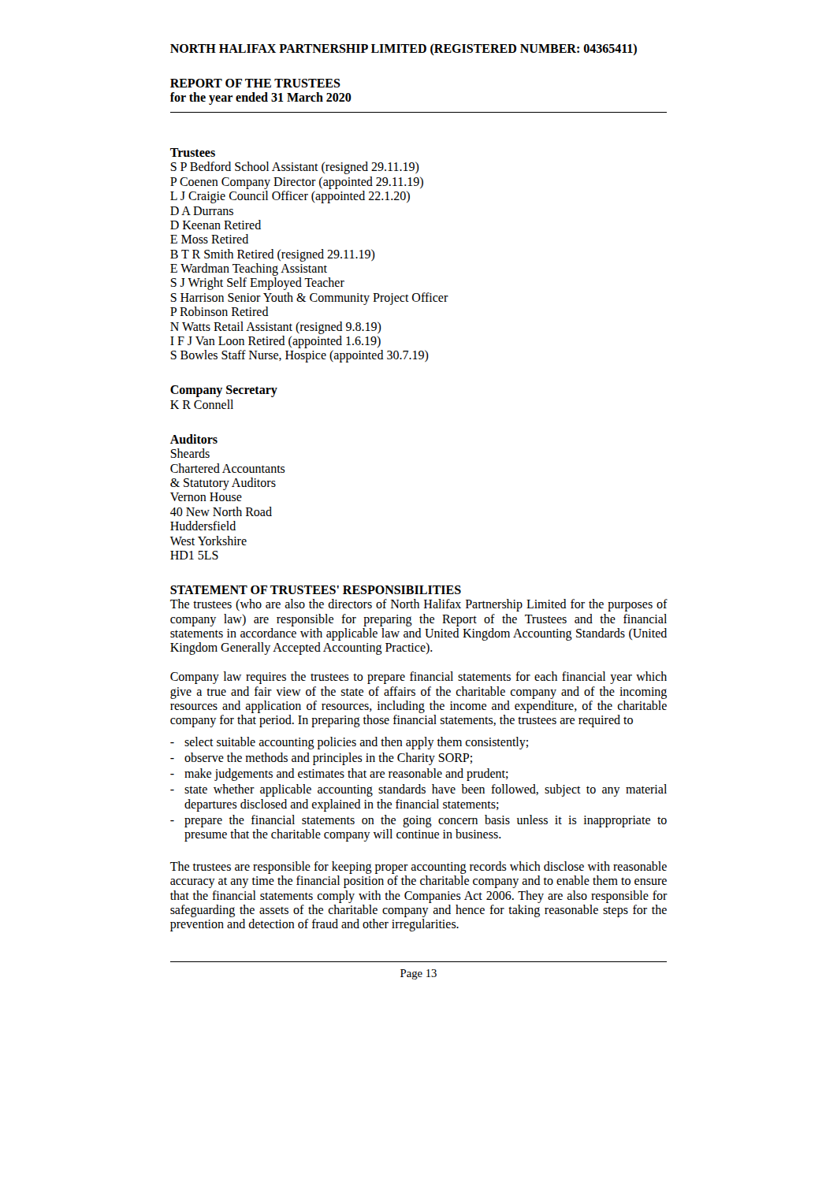NORTH HALIFAX PARTNERSHIP LIMITED (REGISTERED NUMBER: 04365411)
REPORT OF THE TRUSTEES
for the year ended 31 March 2020
Trustees
S P Bedford School Assistant (resigned 29.11.19)
P Coenen Company Director (appointed 29.11.19)
L J Craigie Council Officer (appointed 22.1.20)
D A Durrans
D Keenan Retired
E Moss Retired
B T R Smith Retired (resigned 29.11.19)
E Wardman Teaching Assistant
S J Wright Self Employed Teacher
S Harrison Senior Youth & Community Project Officer
P Robinson Retired
N Watts Retail Assistant (resigned 9.8.19)
I F J Van Loon Retired (appointed 1.6.19)
S Bowles Staff Nurse, Hospice (appointed 30.7.19)
Company Secretary
K R Connell
Auditors
Sheards
Chartered Accountants
& Statutory Auditors
Vernon House
40 New North Road
Huddersfield
West Yorkshire
HD1 5LS
STATEMENT OF TRUSTEES' RESPONSIBILITIES
The trustees (who are also the directors of North Halifax Partnership Limited for the purposes of company law) are responsible for preparing the Report of the Trustees and the financial statements in accordance with applicable law and United Kingdom Accounting Standards (United Kingdom Generally Accepted Accounting Practice).
Company law requires the trustees to prepare financial statements for each financial year which give a true and fair view of the state of affairs of the charitable company and of the incoming resources and application of resources, including the income and expenditure, of the charitable company for that period. In preparing those financial statements, the trustees are required to
select suitable accounting policies and then apply them consistently;
observe the methods and principles in the Charity SORP;
make judgements and estimates that are reasonable and prudent;
state whether applicable accounting standards have been followed, subject to any material departures disclosed and explained in the financial statements;
prepare the financial statements on the going concern basis unless it is inappropriate to presume that the charitable company will continue in business.
The trustees are responsible for keeping proper accounting records which disclose with reasonable accuracy at any time the financial position of the charitable company and to enable them to ensure that the financial statements comply with the Companies Act 2006. They are also responsible for safeguarding the assets of the charitable company and hence for taking reasonable steps for the prevention and detection of fraud and other irregularities.
Page 13